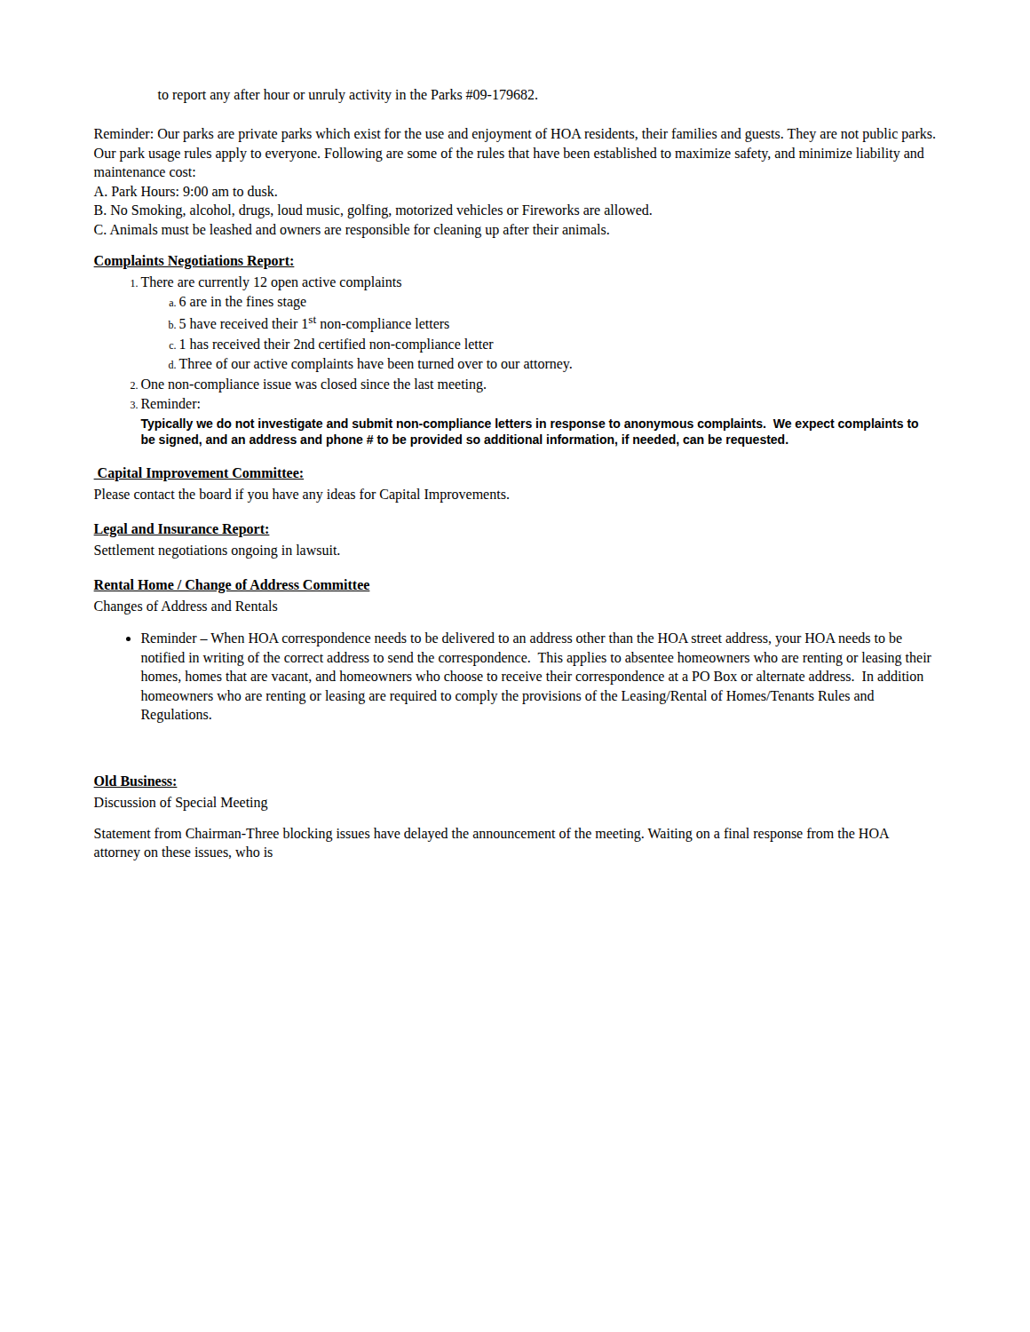to report any after hour or unruly activity in the Parks #09-179682.
Reminder: Our parks are private parks which exist for the use and enjoyment of HOA residents, their families and guests. They are not public parks. Our park usage rules apply to everyone. Following are some of the rules that have been established to maximize safety, and minimize liability and maintenance cost:
A. Park Hours: 9:00 am to dusk.
B. No Smoking, alcohol, drugs, loud music, golfing, motorized vehicles or Fireworks are allowed.
C. Animals must be leashed and owners are responsible for cleaning up after their animals.
Complaints Negotiations Report:
There are currently 12 open active complaints
6 are in the fines stage
5 have received their 1st non-compliance letters
1 has received their 2nd certified non-compliance letter
Three of our active complaints have been turned over to our attorney.
One non-compliance issue was closed since the last meeting.
Reminder: Typically we do not investigate and submit non-compliance letters in response to anonymous complaints. We expect complaints to be signed, and an address and phone # to be provided so additional information, if needed, can be requested.
Capital Improvement Committee:
Please contact the board if you have any ideas for Capital Improvements.
Legal and Insurance Report:
Settlement negotiations ongoing in lawsuit.
Rental Home / Change of Address Committee
Changes of Address and Rentals
Reminder – When HOA correspondence needs to be delivered to an address other than the HOA street address, your HOA needs to be notified in writing of the correct address to send the correspondence. This applies to absentee homeowners who are renting or leasing their homes, homes that are vacant, and homeowners who choose to receive their correspondence at a PO Box or alternate address. In addition homeowners who are renting or leasing are required to comply the provisions of the Leasing/Rental of Homes/Tenants Rules and Regulations.
Old Business:
Discussion of Special Meeting
Statement from Chairman-Three blocking issues have delayed the announcement of the meeting. Waiting on a final response from the HOA attorney on these issues, who is